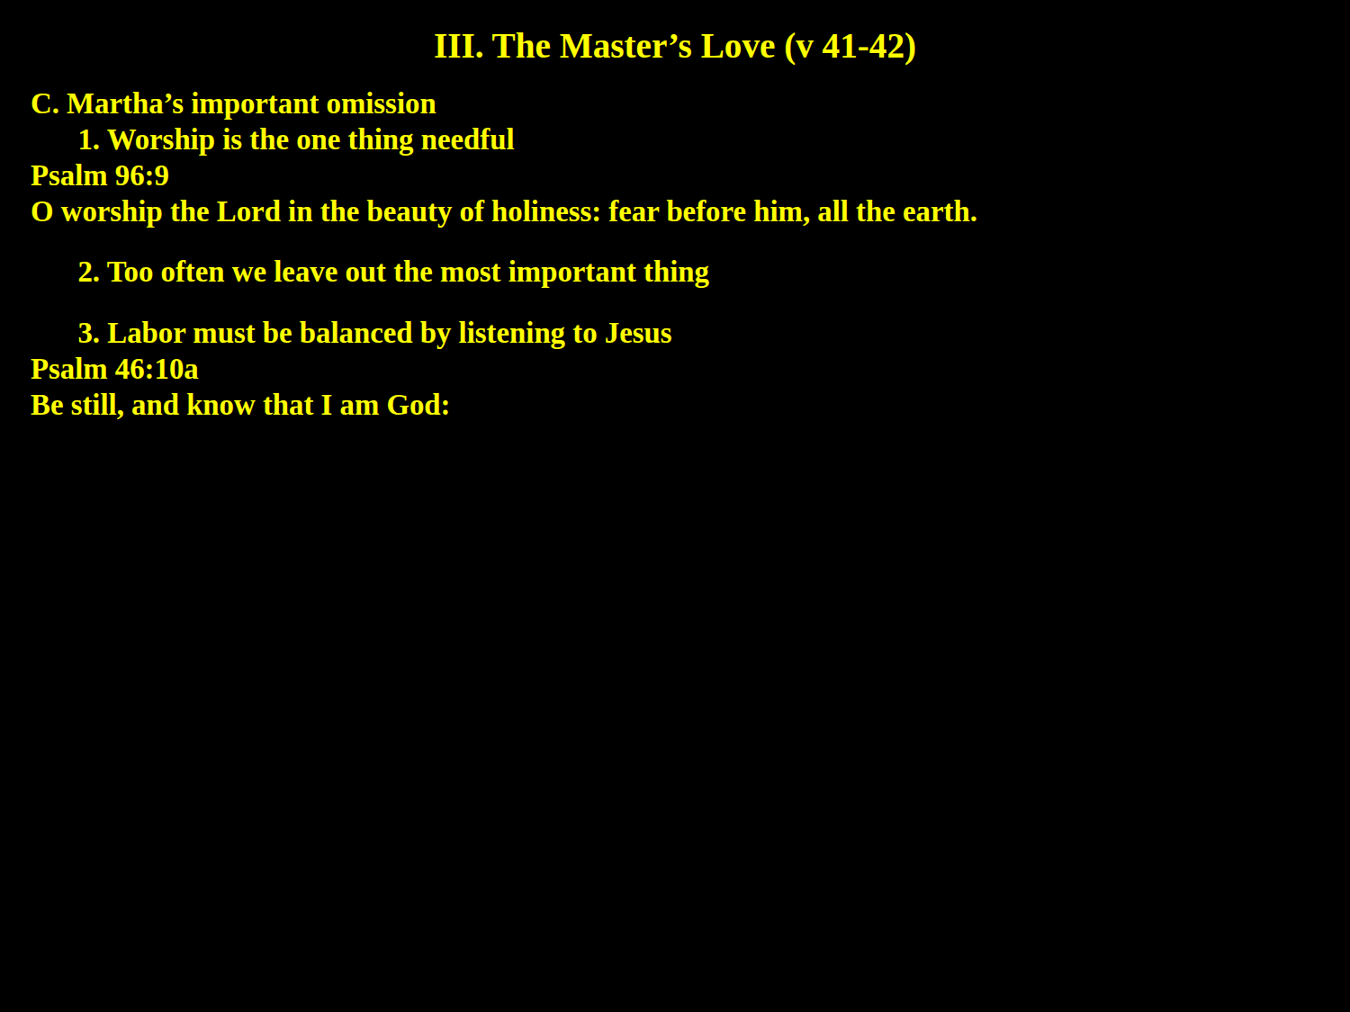III. The Master’s Love (v 41-42)
C. Martha’s important omission
1. Worship is the one thing needful
Psalm 96:9
O worship the Lord in the beauty of holiness: fear before him, all the earth.
2. Too often we leave out the most important thing
3. Labor must be balanced by listening to Jesus
Psalm 46:10a
Be still, and know that I am God: